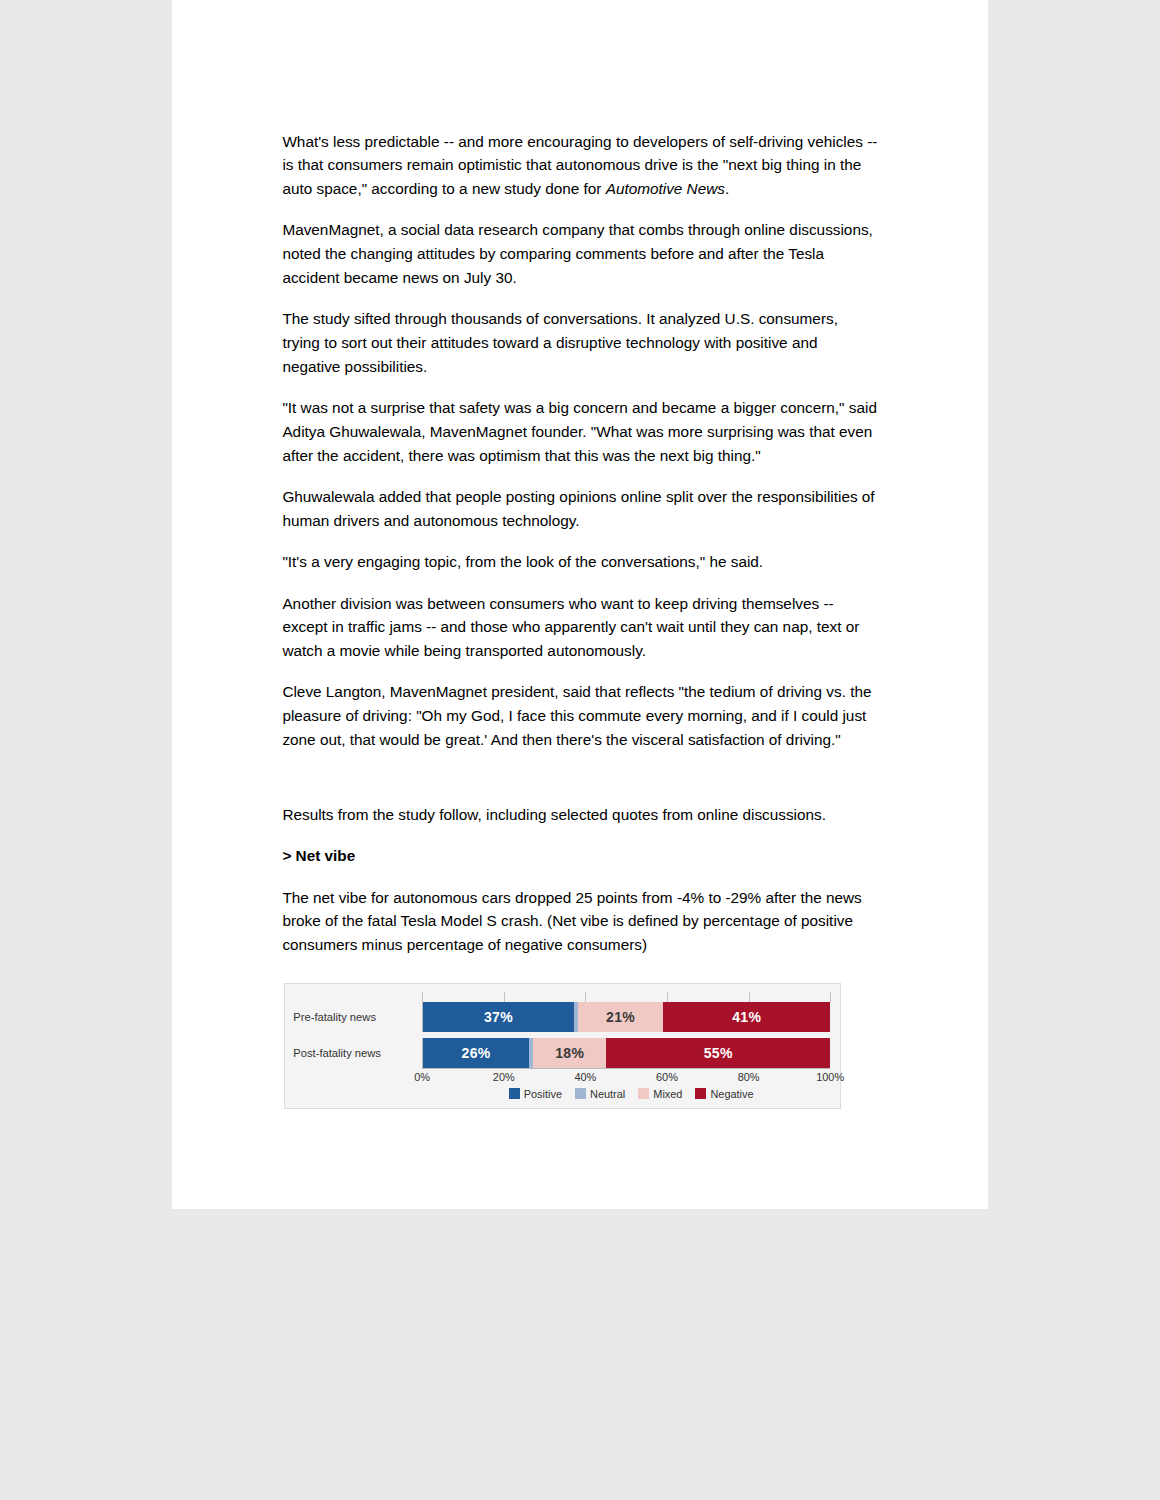What's less predictable -- and more encouraging to developers of self-driving vehicles -- is that consumers remain optimistic that autonomous drive is the "next big thing in the auto space," according to a new study done for Automotive News.
MavenMagnet, a social data research company that combs through online discussions, noted the changing attitudes by comparing comments before and after the Tesla accident became news on July 30.
The study sifted through thousands of conversations. It analyzed U.S. consumers, trying to sort out their attitudes toward a disruptive technology with positive and negative possibilities.
"It was not a surprise that safety was a big concern and became a bigger concern," said Aditya Ghuwalewala, MavenMagnet founder. "What was more surprising was that even after the accident, there was optimism that this was the next big thing."
Ghuwalewala added that people posting opinions online split over the responsibilities of human drivers and autonomous technology.
"It's a very engaging topic, from the look of the conversations," he said.
Another division was between consumers who want to keep driving themselves -- except in traffic jams -- and those who apparently can't wait until they can nap, text or watch a movie while being transported autonomously.
Cleve Langton, MavenMagnet president, said that reflects "the tedium of driving vs. the pleasure of driving: "Oh my God, I face this commute every morning, and if I could just zone out, that would be great.' And then there's the visceral satisfaction of driving."
Results from the study follow, including selected quotes from online discussions.
> Net vibe
The net vibe for autonomous cars dropped 25 points from -4% to -29% after the news broke of the fatal Tesla Model S crash. (Net vibe is defined by percentage of positive consumers minus percentage of negative consumers)
| Pre-fatality news | 37% 21% 41% |
| Post-fatality news | 26% 18% 55% |
| | 0% 20% 40% 60% 80% 100% |
| | Positive Neutral Mixed Negative |